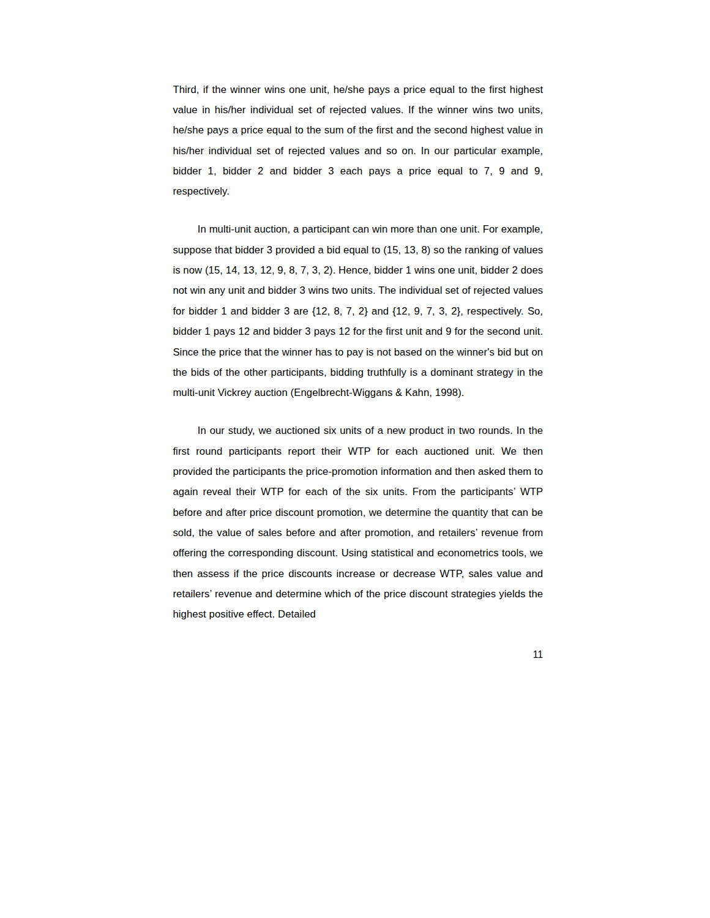Third, if the winner wins one unit, he/she pays a price equal to the first highest value in his/her individual set of rejected values. If the winner wins two units, he/she pays a price equal to the sum of the first and the second highest value in his/her individual set of rejected values and so on. In our particular example, bidder 1, bidder 2 and bidder 3 each pays a price equal to 7, 9 and 9, respectively.
In multi-unit auction, a participant can win more than one unit. For example, suppose that bidder 3 provided a bid equal to (15, 13, 8) so the ranking of values is now (15, 14, 13, 12, 9, 8, 7, 3, 2). Hence, bidder 1 wins one unit, bidder 2 does not win any unit and bidder 3 wins two units. The individual set of rejected values for bidder 1 and bidder 3 are {12, 8, 7, 2} and {12, 9, 7, 3, 2}, respectively. So, bidder 1 pays 12 and bidder 3 pays 12 for the first unit and 9 for the second unit. Since the price that the winner has to pay is not based on the winner's bid but on the bids of the other participants, bidding truthfully is a dominant strategy in the multi-unit Vickrey auction (Engelbrecht-Wiggans & Kahn, 1998).
In our study, we auctioned six units of a new product in two rounds. In the first round participants report their WTP for each auctioned unit. We then provided the participants the price-promotion information and then asked them to again reveal their WTP for each of the six units. From the participants’ WTP before and after price discount promotion, we determine the quantity that can be sold, the value of sales before and after promotion, and retailers’ revenue from offering the corresponding discount. Using statistical and econometrics tools, we then assess if the price discounts increase or decrease WTP, sales value and retailers’ revenue and determine which of the price discount strategies yields the highest positive effect. Detailed
11